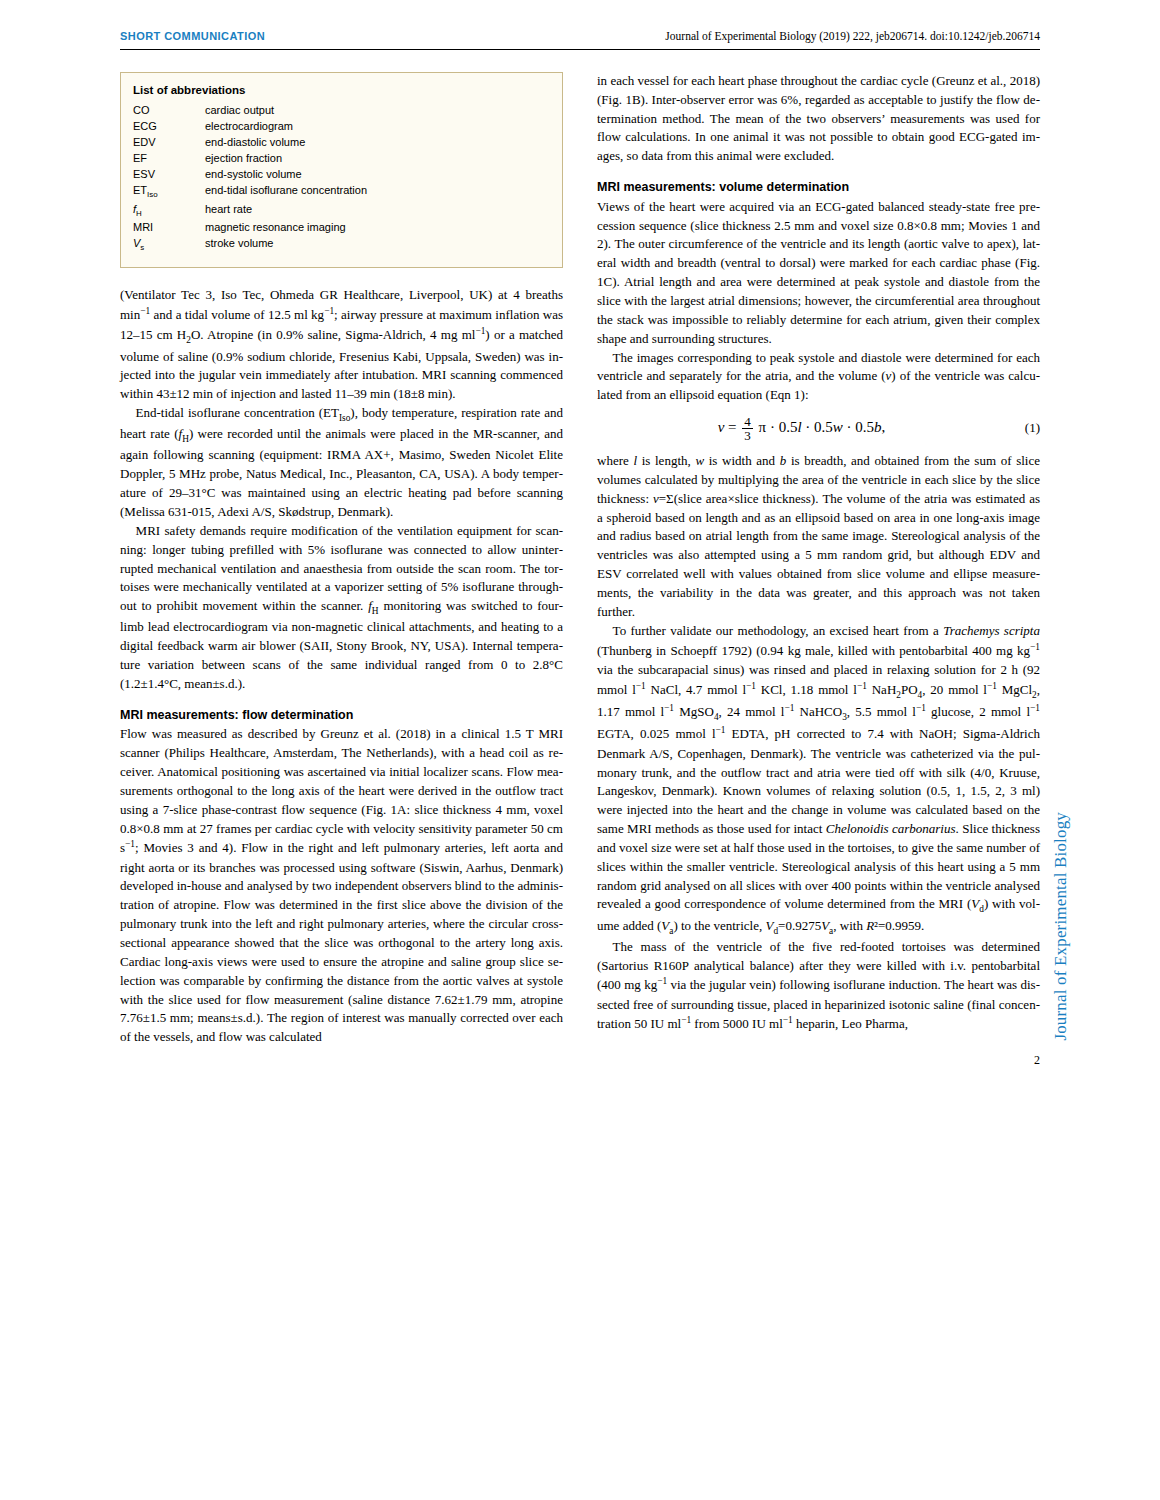SHORT COMMUNICATION
Journal of Experimental Biology (2019) 222, jeb206714. doi:10.1242/jeb.206714
List of abbreviations
| CO | cardiac output |
| ECG | electrocardiogram |
| EDV | end-diastolic volume |
| EF | ejection fraction |
| ESV | end-systolic volume |
| ET Iso | end-tidal isoflurane concentration |
| f H | heart rate |
| MRI | magnetic resonance imaging |
| V s | stroke volume |
(Ventilator Tec 3, Iso Tec, Ohmeda GR Healthcare, Liverpool, UK) at 4 breaths min−1 and a tidal volume of 12.5 ml kg−1; airway pressure at maximum inflation was 12–15 cm H2O. Atropine (in 0.9% saline, Sigma-Aldrich, 4 mg ml−1) or a matched volume of saline (0.9% sodium chloride, Fresenius Kabi, Uppsala, Sweden) was injected into the jugular vein immediately after intubation. MRI scanning commenced within 43±12 min of injection and lasted 11–39 min (18±8 min).
End-tidal isoflurane concentration (ETIso), body temperature, respiration rate and heart rate (fH) were recorded until the animals were placed in the MR-scanner, and again following scanning (equipment: IRMA AX+, Masimo, Sweden Nicolet Elite Doppler, 5 MHz probe, Natus Medical, Inc., Pleasanton, CA, USA). A body temperature of 29–31°C was maintained using an electric heating pad before scanning (Melissa 631-015, Adexi A/S, Skødstrup, Denmark).
MRI safety demands require modification of the ventilation equipment for scanning: longer tubing prefilled with 5% isoflurane was connected to allow uninterrupted mechanical ventilation and anaesthesia from outside the scan room. The tortoises were mechanically ventilated at a vaporizer setting of 5% isoflurane throughout to prohibit movement within the scanner. fH monitoring was switched to four-limb lead electrocardiogram via non-magnetic clinical attachments, and heating to a digital feedback warm air blower (SAII, Stony Brook, NY, USA). Internal temperature variation between scans of the same individual ranged from 0 to 2.8°C (1.2±1.4°C, mean±s.d.).
MRI measurements: flow determination
Flow was measured as described by Greunz et al. (2018) in a clinical 1.5 T MRI scanner (Philips Healthcare, Amsterdam, The Netherlands), with a head coil as receiver. Anatomical positioning was ascertained via initial localizer scans. Flow measurements orthogonal to the long axis of the heart were derived in the outflow tract using a 7-slice phase-contrast flow sequence (Fig. 1A: slice thickness 4 mm, voxel 0.8×0.8 mm at 27 frames per cardiac cycle with velocity sensitivity parameter 50 cm s−1; Movies 3 and 4). Flow in the right and left pulmonary arteries, left aorta and right aorta or its branches was processed using software (Siswin, Aarhus, Denmark) developed in-house and analysed by two independent observers blind to the administration of atropine. Flow was determined in the first slice above the division of the pulmonary trunk into the left and right pulmonary arteries, where the circular cross-sectional appearance showed that the slice was orthogonal to the artery long axis. Cardiac long-axis views were used to ensure the atropine and saline group slice selection was comparable by confirming the distance from the aortic valves at systole with the slice used for flow measurement (saline distance 7.62±1.79 mm, atropine 7.76±1.5 mm; means±s.d.). The region of interest was manually corrected over each of the vessels, and flow was calculated
in each vessel for each heart phase throughout the cardiac cycle (Greunz et al., 2018) (Fig. 1B). Inter-observer error was 6%, regarded as acceptable to justify the flow determination method. The mean of the two observers’ measurements was used for flow calculations. In one animal it was not possible to obtain good ECG-gated images, so data from this animal were excluded.
MRI measurements: volume determination
Views of the heart were acquired via an ECG-gated balanced steady-state free precession sequence (slice thickness 2.5 mm and voxel size 0.8×0.8 mm; Movies 1 and 2). The outer circumference of the ventricle and its length (aortic valve to apex), lateral width and breadth (ventral to dorsal) were marked for each cardiac phase (Fig. 1C). Atrial length and area were determined at peak systole and diastole from the slice with the largest atrial dimensions; however, the circumferential area throughout the stack was impossible to reliably determine for each atrium, given their complex shape and surrounding structures.
The images corresponding to peak systole and diastole were determined for each ventricle and separately for the atria, and the volume (v) of the ventricle was calculated from an ellipsoid equation (Eqn 1):
v = 43 π · 0.5l · 0.5w · 0.5b,
(1)
where l is length, w is width and b is breadth, and obtained from the sum of slice volumes calculated by multiplying the area of the ventricle in each slice by the slice thickness: v=Σ(slice area×slice thickness). The volume of the atria was estimated as a spheroid based on length and as an ellipsoid based on area in one long-axis image and radius based on atrial length from the same image. Stereological analysis of the ventricles was also attempted using a 5 mm random grid, but although EDV and ESV correlated well with values obtained from slice volume and ellipse measurements, the variability in the data was greater, and this approach was not taken further.
To further validate our methodology, an excised heart from a Trachemys scripta (Thunberg in Schoepff 1792) (0.94 kg male, killed with pentobarbital 400 mg kg−1 via the subcarapacial sinus) was rinsed and placed in relaxing solution for 2 h (92 mmol l−1 NaCl, 4.7 mmol l−1 KCl, 1.18 mmol l−1 NaH2PO4, 20 mmol l−1 MgCl2, 1.17 mmol l−1 MgSO4, 24 mmol l−1 NaHCO3, 5.5 mmol l−1 glucose, 2 mmol l−1 EGTA, 0.025 mmol l−1 EDTA, pH corrected to 7.4 with NaOH; Sigma-Aldrich Denmark A/S, Copenhagen, Denmark). The ventricle was catheterized via the pulmonary trunk, and the outflow tract and atria were tied off with silk (4/0, Kruuse, Langeskov, Denmark). Known volumes of relaxing solution (0.5, 1, 1.5, 2, 3 ml) were injected into the heart and the change in volume was calculated based on the same MRI methods as those used for intact Chelonoidis carbonarius. Slice thickness and voxel size were set at half those used in the tortoises, to give the same number of slices within the smaller ventricle. Stereological analysis of this heart using a 5 mm random grid analysed on all slices with over 400 points within the ventricle analysed revealed a good correspondence of volume determined from the MRI (Vd) with volume added (Va) to the ventricle, Vd=0.9275Va, with R²=0.9959.
The mass of the ventricle of the five red-footed tortoises was determined (Sartorius R160P analytical balance) after they were killed with i.v. pentobarbital (400 mg kg−1 via the jugular vein) following isoflurane induction. The heart was dissected free of surrounding tissue, placed in heparinized isotonic saline (final concentration 50 IU ml−1 from 5000 IU ml−1 heparin, Leo Pharma,
Journal of Experimental Biology
2